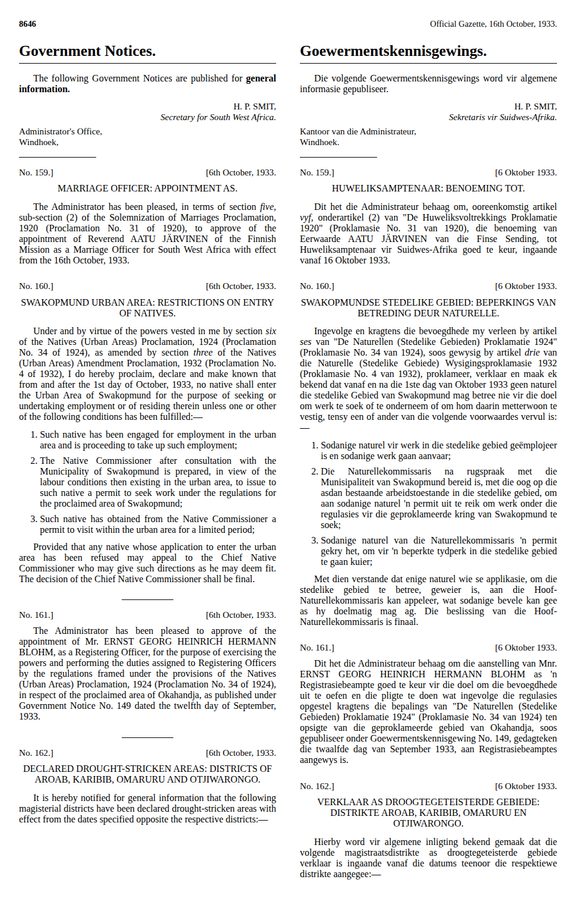8646 Official Gazette, 16th October, 1933.
Government Notices.
The following Government Notices are published for general information.
H. P. SMIT, Secretary for South West Africa.
Administrator's Office,
Windhoek,
No. 159.] [6th October, 1933.
Marriage Officer: Appointment as.
The Administrator has been pleased, in terms of section five, sub-section (2) of the Solemnization of Marriages Proclamation, 1920 (Proclamation No. 31 of 1920), to approve of the appointment of Reverend AATU JÄRVINEN of the Finnish Mission as a Marriage Officer for South West Africa with effect from the 16th October, 1933.
No. 160.] [6th October, 1933.
Swakopmund Urban Area: Restrictions on Entry of Natives.
Under and by virtue of the powers vested in me by section six of the Natives (Urban Areas) Proclamation, 1924 (Proclamation No. 34 of 1924), as amended by section three of the Natives (Urban Areas) Amendment Proclamation, 1932 (Proclamation No. 4 of 1932), I do hereby proclaim, declare and make known that from and after the 1st day of October, 1933, no native shall enter the Urban Area of Swakopmund for the purpose of seeking or undertaking employment or of residing therein unless one or other of the following conditions has been fulfilled:—
Such native has been engaged for employment in the urban area and is proceeding to take up such employment;
The Native Commissioner after consultation with the Municipality of Swakopmund is prepared, in view of the labour conditions then existing in the urban area, to issue to such native a permit to seek work under the regulations for the proclaimed area of Swakopmund;
Such native has obtained from the Native Commissioner a permit to visit within the urban area for a limited period;
Provided that any native whose application to enter the urban area has been refused may appeal to the Chief Native Commissioner who may give such directions as he may deem fit. The decision of the Chief Native Commissioner shall be final.
No. 161.] [6th October, 1933.
The Administrator has been pleased to approve of the appointment of Mr. ERNST GEORG HEINRICH HERMANN BLOHM, as a Registering Officer, for the purpose of exercising the powers and performing the duties assigned to Registering Officers by the regulations framed under the provisions of the Natives (Urban Areas) Proclamation, 1924 (Proclamation No. 34 of 1924), in respect of the proclaimed area of Okahandja, as published under Government Notice No. 149 dated the twelfth day of September, 1933.
No. 162.] [6th October, 1933.
Declared Drought-Stricken Areas: Districts of Aroab, Karibib, Omaruru and Otjiwarongo.
It is hereby notified for general information that the following magisterial districts have been declared drought-stricken areas with effect from the dates specified opposite the respective districts:—
Goewermentskennisgewings.
Die volgende Goewermentskennisgewings word vir algemene informasie gepubliseer.
H. P. SMIT, Sekretaris vir Suidwes-Afrika.
Kantoor van die Administrateur,
Windhoek.
No. 159.] [6 Oktober 1933.
Huweliksamptenaar: Benoeming tot.
Dit het die Administrateur behaag om, ooreenkomstig artikel vyf, onderartikel (2) van "De Huweliksvoltrekkings Proklamatie 1920" (Proklamasie No. 31 van 1920), die benoeming van Eerwaarde AATU JÄRVINEN van die Finse Sending, tot Huweliksamptenaar vir Suidwes-Afrika goed te keur, ingaande vanaf 16 Oktober 1933.
No. 160.] [6 Oktober 1933.
Swakopmundse Stedelike Gebied: Beperkings van Betreding deur Naturelle.
Ingevolge en kragtens die bevoegdhede my verleen by artikel ses van "De Naturellen (Stedelike Gebieden) Proklamatie 1924" (Proklamasie No. 34 van 1924), soos gewysig by artikel drie van die Naturelle (Stedelike Gebiede) Wysigingsproklamasie 1932 (Proklamasie No. 4 van 1932), proklameer, verklaar en maak ek bekend dat vanaf en na die 1ste dag van Oktober 1933 geen naturel die stedelike Gebied van Swakopmund mag betree nie vir die doel om werk te soek of te onderneem of om hom daarin metterwoon te vestig, tensy een of ander van die volgende voorwaardes vervul is:—
Sodanige naturel vir werk in die stedelike gebied geëmplojeer is en sodanige werk gaan aanvaar;
Die Naturellekommissaris na rugspraak met die Munisipaliteit van Swakopmund bereid is, met die oog op die asdan bestaande arbeidstoestande in die stedelike gebied, om aan sodanige naturel 'n permit uit te reik om werk onder die regulasies vir die geproklameerde kring van Swakopmund te soek;
Sodanige naturel van die Naturellekommissaris 'n permit gekry het, om vir 'n beperkte tydperk in die stedelike gebied te gaan kuier;
Met dien verstande dat enige naturel wie se applikasie, om die stedelike gebied te betree, geweier is, aan die Hoof-Naturellekommissaris kan appeleer, wat sodanige bevele kan gee as hy doelmatig mag ag. Die beslissing van die Hoof-Naturellekommissaris is finaal.
No. 161.] [6 Oktober 1933.
Dit het die Administrateur behaag om die aanstelling van Mnr. ERNST GEORG HEINRICH HERMANN BLOHM as 'n Registrasiebeampte goed te keur vir die doel om die bevoegdhede uit te oefen en die pligte te doen wat ingevolge die regulasies opgestel kragtens die bepalings van "De Naturellen (Stedelike Gebieden) Proklamatie 1924" (Proklamasie No. 34 van 1924) ten opsigte van die geproklameerde gebied van Okahandja, soos gepubliseer onder Goewermentskennisgewing No. 149, gedagteken die twaalfde dag van September 1933, aan Registrasiebeamptes aangewys is.
No. 162.] [6 Oktober 1933.
Verklaar as Droogtegeteisterde Gebiede: Distrikte Aroab, Karibib, Omaruru en Otjiwarongo.
Hierby word vir algemene inligting bekend gemaak dat die volgende magistraatsdistrikte as droogtegeteisterde gebiede verklaar is ingaande vanaf die datums teenoor die respektiewe distrikte aangegee:—